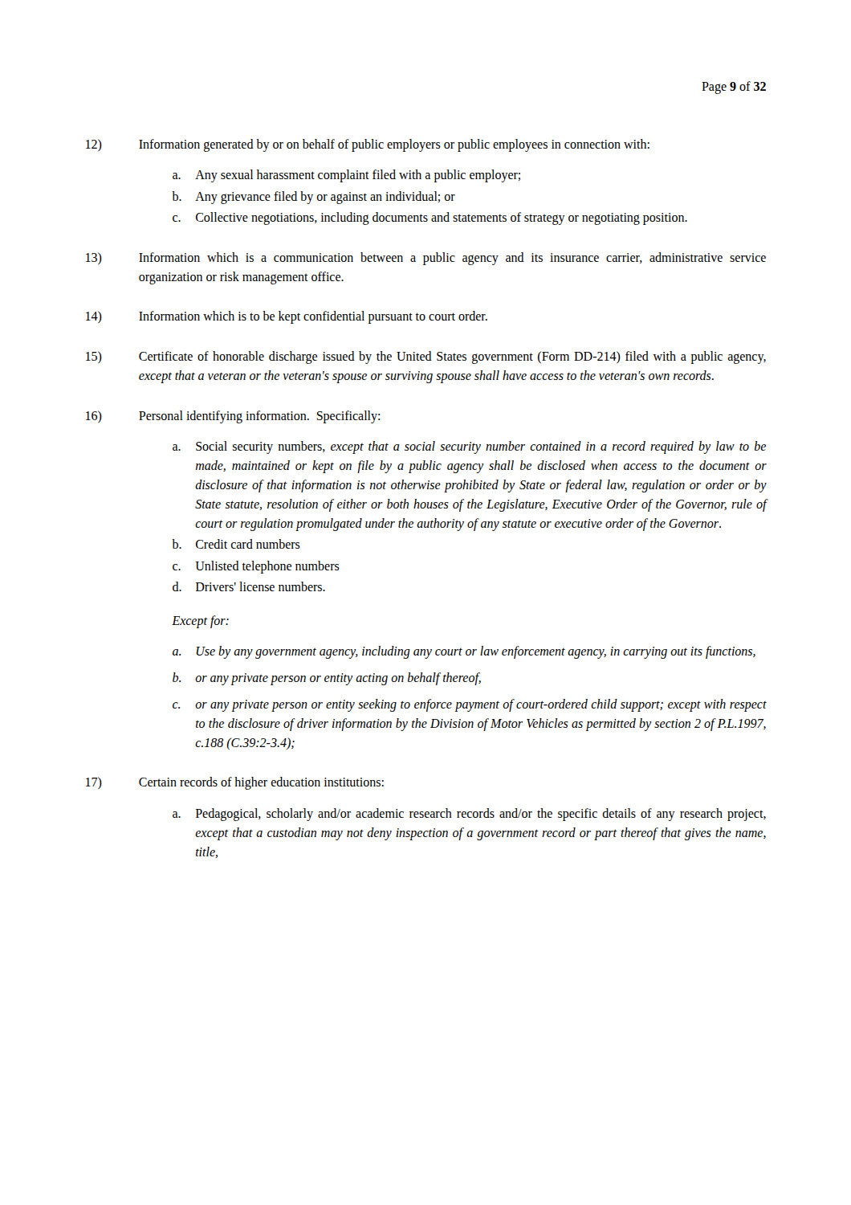Page 9 of 32
12) Information generated by or on behalf of public employers or public employees in connection with:
a. Any sexual harassment complaint filed with a public employer;
b. Any grievance filed by or against an individual; or
c. Collective negotiations, including documents and statements of strategy or negotiating position.
13) Information which is a communication between a public agency and its insurance carrier, administrative service organization or risk management office.
14) Information which is to be kept confidential pursuant to court order.
15) Certificate of honorable discharge issued by the United States government (Form DD-214) filed with a public agency, except that a veteran or the veteran's spouse or surviving spouse shall have access to the veteran's own records.
16) Personal identifying information. Specifically:
a. Social security numbers, except that a social security number contained in a record required by law to be made, maintained or kept on file by a public agency shall be disclosed when access to the document or disclosure of that information is not otherwise prohibited by State or federal law, regulation or order or by State statute, resolution of either or both houses of the Legislature, Executive Order of the Governor, rule of court or regulation promulgated under the authority of any statute or executive order of the Governor.
b. Credit card numbers
c. Unlisted telephone numbers
d. Drivers' license numbers.
Except for:
a. Use by any government agency, including any court or law enforcement agency, in carrying out its functions,
b. or any private person or entity acting on behalf thereof,
c. or any private person or entity seeking to enforce payment of court-ordered child support; except with respect to the disclosure of driver information by the Division of Motor Vehicles as permitted by section 2 of P.L.1997, c.188 (C.39:2-3.4);
17) Certain records of higher education institutions:
a. Pedagogical, scholarly and/or academic research records and/or the specific details of any research project, except that a custodian may not deny inspection of a government record or part thereof that gives the name, title,